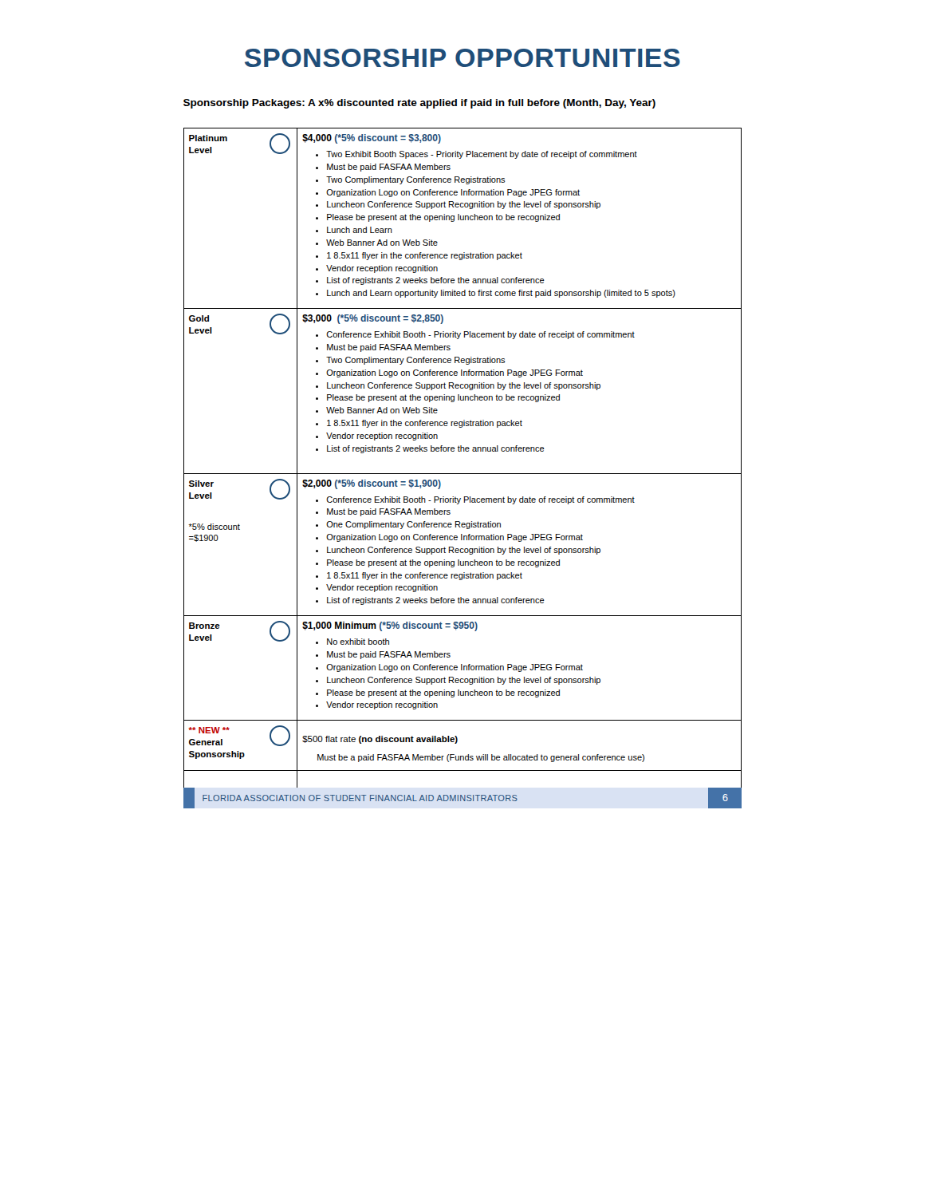SPONSORSHIP OPPORTUNITIES
Sponsorship Packages: A x% discounted rate applied if paid in full before (Month, Day, Year)
| Platinum Level | $4,000 (*5% discount = $3,800) Two Exhibit Booth Spaces - Priority Placement by date of receipt of commitment Must be paid FASFAA Members Two Complimentary Conference Registrations Organization Logo on Conference Information Page JPEG format Luncheon Conference Support Recognition by the level of sponsorship Please be present at the opening luncheon to be recognized Lunch and Learn Web Banner Ad on Web Site 1 8.5x11 flyer in the conference registration packet Vendor reception recognition List of registrants 2 weeks before the annual conference Lunch and Learn opportunity limited to first come first paid sponsorship (limited to 5 spots) |
| Gold Level | $3,000 (*5% discount = $2,850) Conference Exhibit Booth - Priority Placement by date of receipt of commitment Must be paid FASFAA Members Two Complimentary Conference Registrations Organization Logo on Conference Information Page JPEG Format Luncheon Conference Support Recognition by the level of sponsorship Please be present at the opening luncheon to be recognized Web Banner Ad on Web Site 1 8.5x11 flyer in the conference registration packet Vendor reception recognition List of registrants 2 weeks before the annual conference |
| Silver Level *5% discount =$1900 | $2,000 (*5% discount = $1,900) Conference Exhibit Booth - Priority Placement by date of receipt of commitment Must be paid FASFAA Members One Complimentary Conference Registration Organization Logo on Conference Information Page JPEG Format Luncheon Conference Support Recognition by the level of sponsorship Please be present at the opening luncheon to be recognized 1 8.5x11 flyer in the conference registration packet Vendor reception recognition List of registrants 2 weeks before the annual conference |
| Bronze Level | $1,000 Minimum (*5% discount = $950) No exhibit booth Must be paid FASFAA Members Organization Logo on Conference Information Page JPEG Format Luncheon Conference Support Recognition by the level of sponsorship Please be present at the opening luncheon to be recognized Vendor reception recognition |
| ** NEW ** General Sponsorship | $500 flat rate (no discount available) Must be a paid FASFAA Member (Funds will be allocated to general conference use) |
FLORIDA ASSOCIATION OF STUDENT FINANCIAL AID ADMINSITRATORS
6